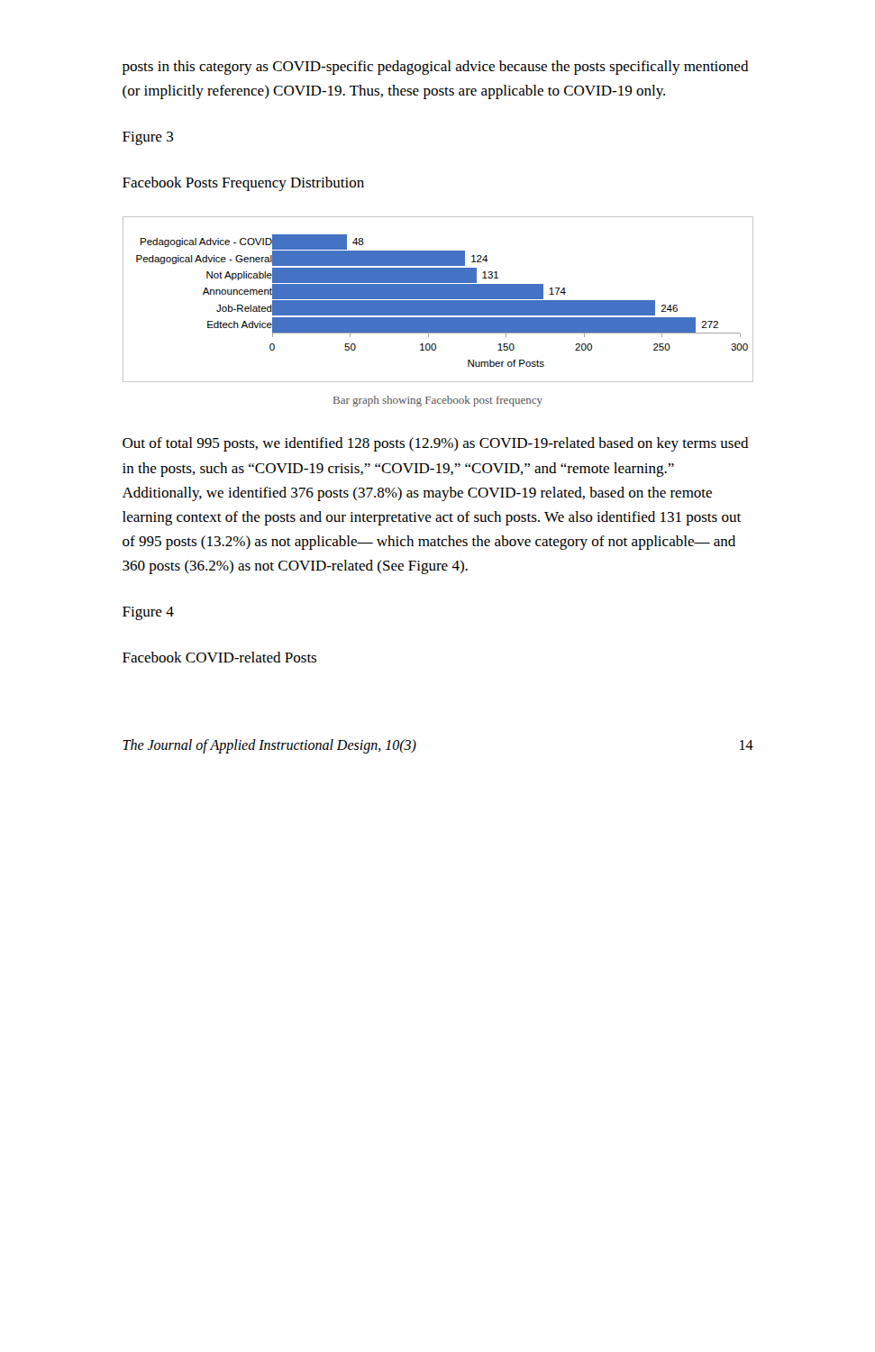posts in this category as COVID-specific pedagogical advice because the posts specifically mentioned (or implicitly reference) COVID-19. Thus, these posts are applicable to COVID-19 only.
Figure 3
Facebook Posts Frequency Distribution
| Pedagogical Advice - COVID | 48 |
| Pedagogical Advice - General | 124 |
| Not Applicable | 131 |
| Announcement | 174 |
| Job-Related | 246 |
| Edtech Advice | 272 |
| | 0 50 100 150 200 250 300 Number of Posts |
Bar graph showing Facebook post frequency
Out of total 995 posts, we identified 128 posts (12.9%) as COVID-19-related based on key terms used in the posts, such as “COVID-19 crisis,” “COVID-19,” “COVID,” and “remote learning.” Additionally, we identified 376 posts (37.8%) as maybe COVID-19 related, based on the remote learning context of the posts and our interpretative act of such posts. We also identified 131 posts out of 995 posts (13.2%) as not applicable— which matches the above category of not applicable— and 360 posts (36.2%) as not COVID-related (See Figure 4).
Figure 4
Facebook COVID-related Posts
The Journal of Applied Instructional Design, 10(3) 14